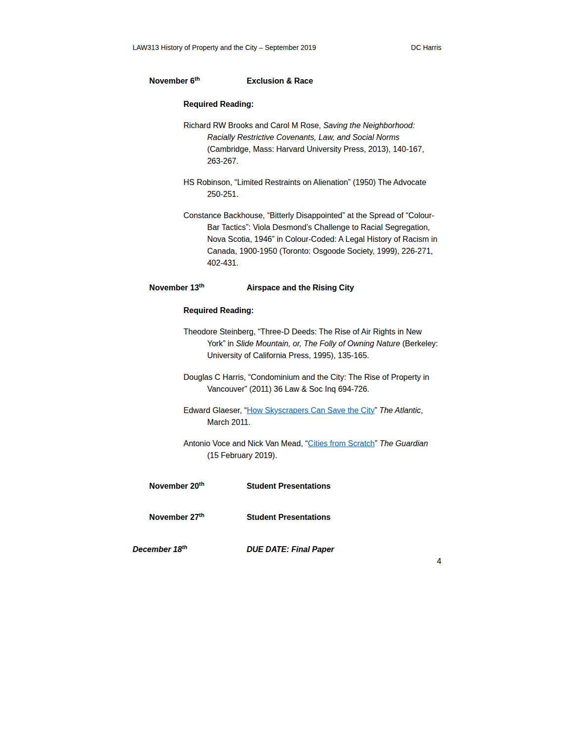LAW313 History of Property and the City – September 2019
DC Harris
November 6th
Exclusion & Race
Required Reading:
Richard RW Brooks and Carol M Rose, Saving the Neighborhood: Racially Restrictive Covenants, Law, and Social Norms (Cambridge, Mass: Harvard University Press, 2013), 140-167, 263-267.
HS Robinson, “Limited Restraints on Alienation” (1950) The Advocate 250-251.
Constance Backhouse, “Bitterly Disappointed” at the Spread of “Colour-Bar Tactics”: Viola Desmond’s Challenge to Racial Segregation, Nova Scotia, 1946” in Colour-Coded: A Legal History of Racism in Canada, 1900-1950 (Toronto: Osgoode Society, 1999), 226-271, 402-431.
November 13th
Airspace and the Rising City
Required Reading:
Theodore Steinberg, “Three-D Deeds: The Rise of Air Rights in New York” in Slide Mountain, or, The Folly of Owning Nature (Berkeley: University of California Press, 1995), 135-165.
Douglas C Harris, “Condominium and the City: The Rise of Property in Vancouver” (2011) 36 Law & Soc Inq 694-726.
Edward Glaeser, “How Skyscrapers Can Save the City” The Atlantic, March 2011.
Antonio Voce and Nick Van Mead, “Cities from Scratch” The Guardian (15 February 2019).
November 20th
Student Presentations
November 27th
Student Presentations
December 18th
DUE DATE: Final Paper
4